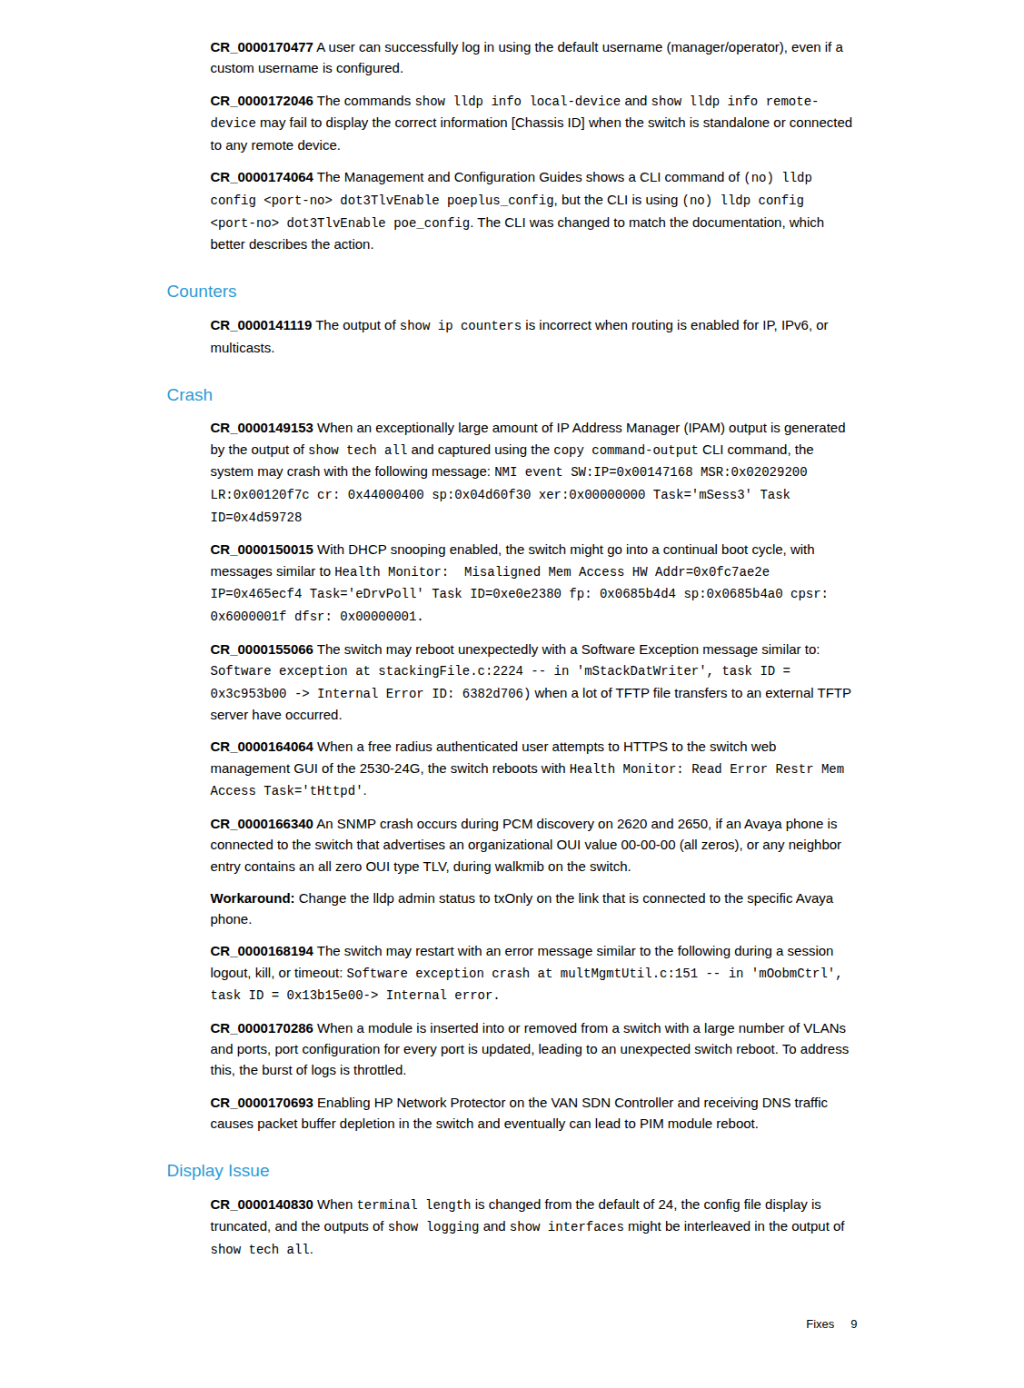CR_0000170477 A user can successfully log in using the default username (manager/operator), even if a custom username is configured.
CR_0000172046 The commands show lldp info local-device and show lldp info remote-device may fail to display the correct information [Chassis ID] when the switch is standalone or connected to any remote device.
CR_0000174064 The Management and Configuration Guides shows a CLI command of (no) lldp config <port-no> dot3TlvEnable poeplus_config, but the CLI is using (no) lldp config <port-no> dot3TlvEnable poe_config. The CLI was changed to match the documentation, which better describes the action.
Counters
CR_0000141119 The output of show ip counters is incorrect when routing is enabled for IP, IPv6, or multicasts.
Crash
CR_0000149153 When an exceptionally large amount of IP Address Manager (IPAM) output is generated by the output of show tech all and captured using the copy command-output CLI command, the system may crash with the following message: NMI event SW:IP=0x00147168 MSR:0x02029200 LR:0x00120f7c cr: 0x44000400 sp:0x04d60f30 xer:0x00000000 Task='mSess3' Task ID=0x4d59728
CR_0000150015 With DHCP snooping enabled, the switch might go into a continual boot cycle, with messages similar to Health Monitor: Misaligned Mem Access HW Addr=0x0fc7ae2e IP=0x465ecf4 Task='eDrvPoll' Task ID=0xe0e2380 fp: 0x0685b4d4 sp:0x0685b4a0 cpsr: 0x6000001f dfsr: 0x00000001.
CR_0000155066 The switch may reboot unexpectedly with a Software Exception message similar to: Software exception at stackingFile.c:2224 -- in 'mStackDatWriter', task ID = 0x3c953b00 -> Internal Error ID: 6382d706) when a lot of TFTP file transfers to an external TFTP server have occurred.
CR_0000164064 When a free radius authenticated user attempts to HTTPS to the switch web management GUI of the 2530-24G, the switch reboots with Health Monitor: Read Error Restr Mem Access Task='tHttpd'.
CR_0000166340 An SNMP crash occurs during PCM discovery on 2620 and 2650, if an Avaya phone is connected to the switch that advertises an organizational OUI value 00-00-00 (all zeros), or any neighbor entry contains an all zero OUI type TLV, during walkmib on the switch.
Workaround: Change the lldp admin status to txOnly on the link that is connected to the specific Avaya phone.
CR_0000168194 The switch may restart with an error message similar to the following during a session logout, kill, or timeout: Software exception crash at multMgmtUtil.c:151 -- in 'mOobmCtrl', task ID = 0x13b15e00-> Internal error.
CR_0000170286 When a module is inserted into or removed from a switch with a large number of VLANs and ports, port configuration for every port is updated, leading to an unexpected switch reboot. To address this, the burst of logs is throttled.
CR_0000170693 Enabling HP Network Protector on the VAN SDN Controller and receiving DNS traffic causes packet buffer depletion in the switch and eventually can lead to PIM module reboot.
Display Issue
CR_0000140830 When terminal length is changed from the default of 24, the config file display is truncated, and the outputs of show logging and show interfaces might be interleaved in the output of show tech all.
Fixes9